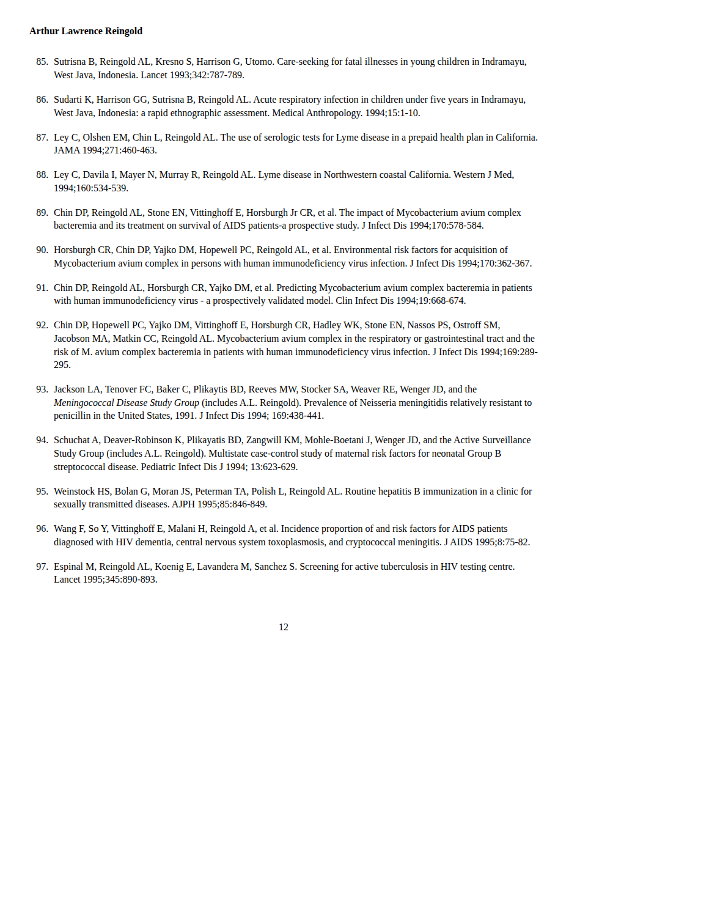Arthur Lawrence Reingold
Sutrisna B, Reingold AL, Kresno S, Harrison G, Utomo. Care-seeking for fatal illnesses in young children in Indramayu, West Java, Indonesia. Lancet 1993;342:787-789.
Sudarti K, Harrison GG, Sutrisna B, Reingold AL. Acute respiratory infection in children under five years in Indramayu, West Java, Indonesia: a rapid ethnographic assessment. Medical Anthropology. 1994;15:1-10.
Ley C, Olshen EM, Chin L, Reingold AL. The use of serologic tests for Lyme disease in a prepaid health plan in California. JAMA 1994;271:460-463.
Ley C, Davila I, Mayer N, Murray R, Reingold AL. Lyme disease in Northwestern coastal California. Western J Med, 1994;160:534-539.
Chin DP, Reingold AL, Stone EN, Vittinghoff E, Horsburgh Jr CR, et al. The impact of Mycobacterium avium complex bacteremia and its treatment on survival of AIDS patients-a prospective study. J Infect Dis 1994;170:578-584.
Horsburgh CR, Chin DP, Yajko DM, Hopewell PC, Reingold AL, et al. Environmental risk factors for acquisition of Mycobacterium avium complex in persons with human immunodeficiency virus infection. J Infect Dis 1994;170:362-367.
Chin DP, Reingold AL, Horsburgh CR, Yajko DM, et al. Predicting Mycobacterium avium complex bacteremia in patients with human immunodeficiency virus - a prospectively validated model. Clin Infect Dis 1994;19:668-674.
Chin DP, Hopewell PC, Yajko DM, Vittinghoff E, Horsburgh CR, Hadley WK, Stone EN, Nassos PS, Ostroff SM, Jacobson MA, Matkin CC, Reingold AL. Mycobacterium avium complex in the respiratory or gastrointestinal tract and the risk of M. avium complex bacteremia in patients with human immunodeficiency virus infection. J Infect Dis 1994;169:289-295.
Jackson LA, Tenover FC, Baker C, Plikaytis BD, Reeves MW, Stocker SA, Weaver RE, Wenger JD, and the Meningococcal Disease Study Group (includes A.L. Reingold). Prevalence of Neisseria meningitidis relatively resistant to penicillin in the United States, 1991. J Infect Dis 1994; 169:438-441.
Schuchat A, Deaver-Robinson K, Plikayatis BD, Zangwill KM, Mohle-Boetani J, Wenger JD, and the Active Surveillance Study Group (includes A.L. Reingold). Multistate case-control study of maternal risk factors for neonatal Group B streptococcal disease. Pediatric Infect Dis J 1994; 13:623-629.
Weinstock HS, Bolan G, Moran JS, Peterman TA, Polish L, Reingold AL. Routine hepatitis B immunization in a clinic for sexually transmitted diseases. AJPH 1995;85:846-849.
Wang F, So Y, Vittinghoff E, Malani H, Reingold A, et al. Incidence proportion of and risk factors for AIDS patients diagnosed with HIV dementia, central nervous system toxoplasmosis, and cryptococcal meningitis. J AIDS 1995;8:75-82.
Espinal M, Reingold AL, Koenig E, Lavandera M, Sanchez S. Screening for active tuberculosis in HIV testing centre. Lancet 1995;345:890-893.
12